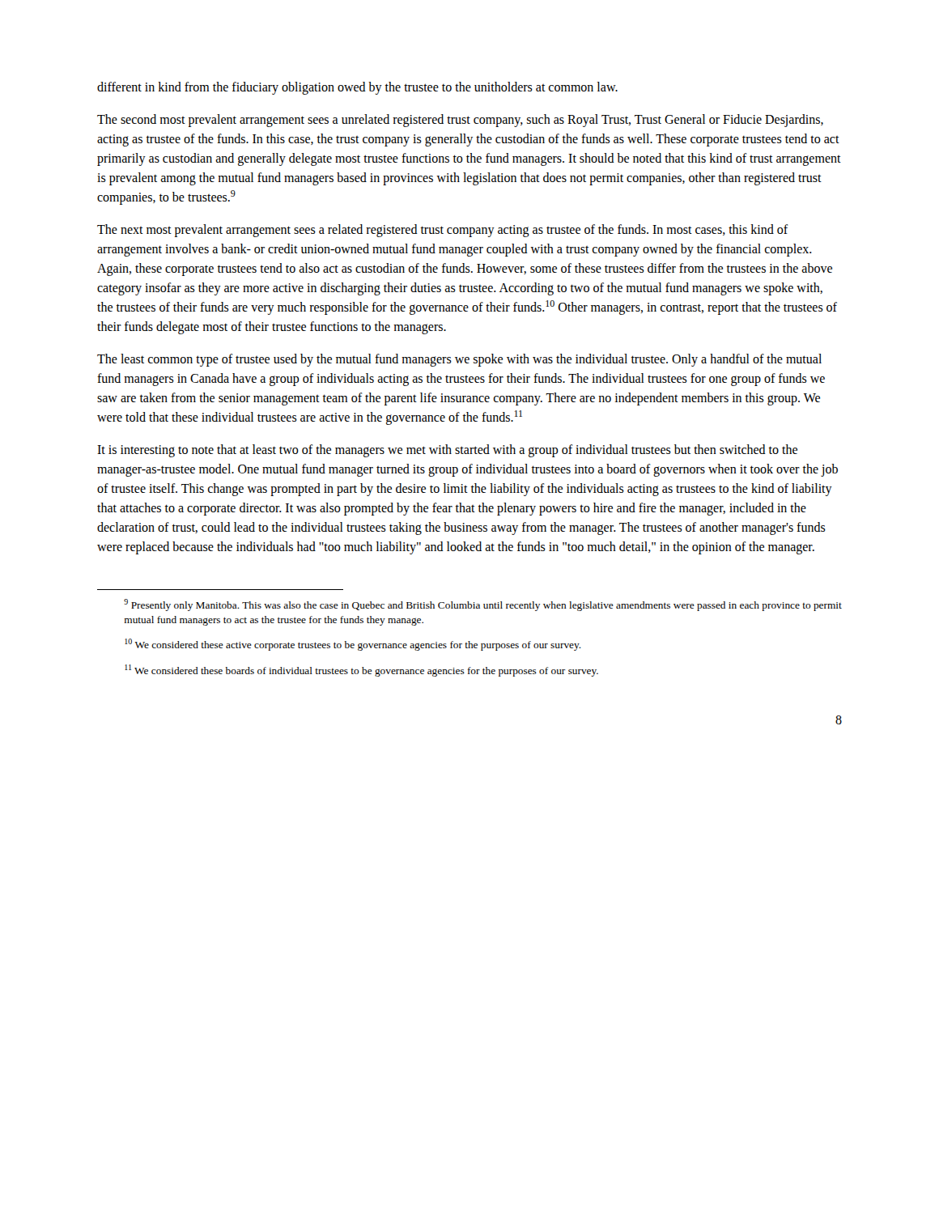different in kind from the fiduciary obligation owed by the trustee to the unitholders at common law.
The second most prevalent arrangement sees a unrelated registered trust company, such as Royal Trust, Trust General or Fiducie Desjardins, acting as trustee of the funds. In this case, the trust company is generally the custodian of the funds as well. These corporate trustees tend to act primarily as custodian and generally delegate most trustee functions to the fund managers. It should be noted that this kind of trust arrangement is prevalent among the mutual fund managers based in provinces with legislation that does not permit companies, other than registered trust companies, to be trustees.9
The next most prevalent arrangement sees a related registered trust company acting as trustee of the funds. In most cases, this kind of arrangement involves a bank- or credit union-owned mutual fund manager coupled with a trust company owned by the financial complex. Again, these corporate trustees tend to also act as custodian of the funds. However, some of these trustees differ from the trustees in the above category insofar as they are more active in discharging their duties as trustee. According to two of the mutual fund managers we spoke with, the trustees of their funds are very much responsible for the governance of their funds.10 Other managers, in contrast, report that the trustees of their funds delegate most of their trustee functions to the managers.
The least common type of trustee used by the mutual fund managers we spoke with was the individual trustee. Only a handful of the mutual fund managers in Canada have a group of individuals acting as the trustees for their funds. The individual trustees for one group of funds we saw are taken from the senior management team of the parent life insurance company. There are no independent members in this group. We were told that these individual trustees are active in the governance of the funds.11
It is interesting to note that at least two of the managers we met with started with a group of individual trustees but then switched to the manager-as-trustee model. One mutual fund manager turned its group of individual trustees into a board of governors when it took over the job of trustee itself. This change was prompted in part by the desire to limit the liability of the individuals acting as trustees to the kind of liability that attaches to a corporate director. It was also prompted by the fear that the plenary powers to hire and fire the manager, included in the declaration of trust, could lead to the individual trustees taking the business away from the manager. The trustees of another manager's funds were replaced because the individuals had "too much liability" and looked at the funds in "too much detail," in the opinion of the manager.
9 Presently only Manitoba. This was also the case in Quebec and British Columbia until recently when legislative amendments were passed in each province to permit mutual fund managers to act as the trustee for the funds they manage.
10 We considered these active corporate trustees to be governance agencies for the purposes of our survey.
11 We considered these boards of individual trustees to be governance agencies for the purposes of our survey.
8